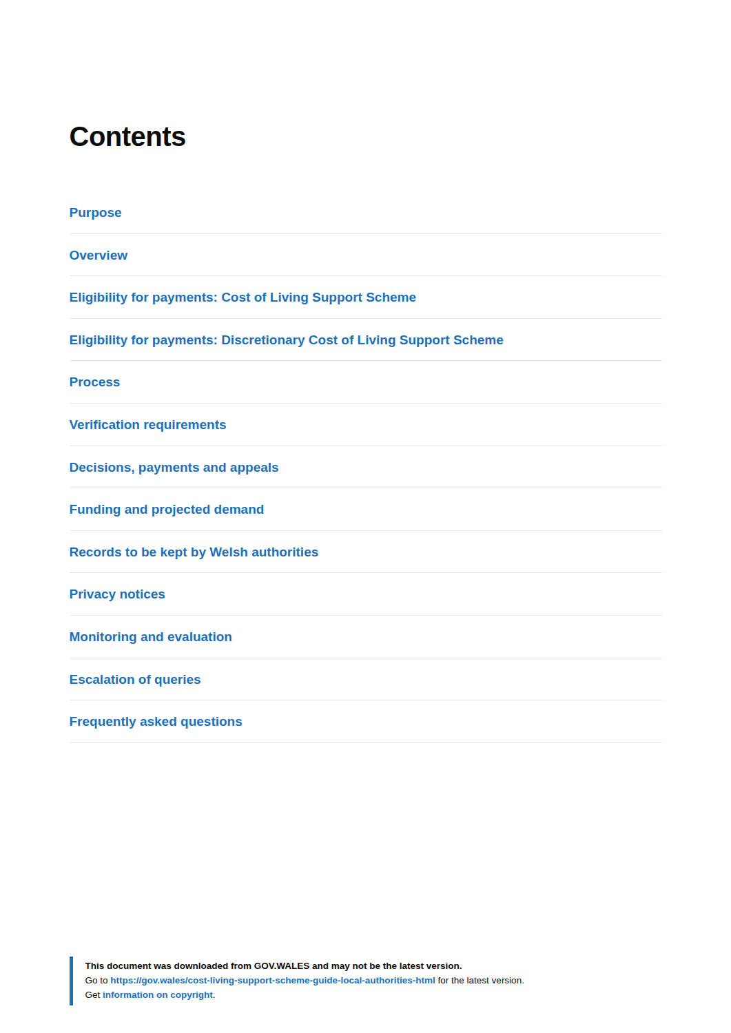Contents
Purpose
Overview
Eligibility for payments: Cost of Living Support Scheme
Eligibility for payments: Discretionary Cost of Living Support Scheme
Process
Verification requirements
Decisions, payments and appeals
Funding and projected demand
Records to be kept by Welsh authorities
Privacy notices
Monitoring and evaluation
Escalation of queries
Frequently asked questions
This document was downloaded from GOV.WALES and may not be the latest version. Go to https://gov.wales/cost-living-support-scheme-guide-local-authorities-html for the latest version. Get information on copyright.